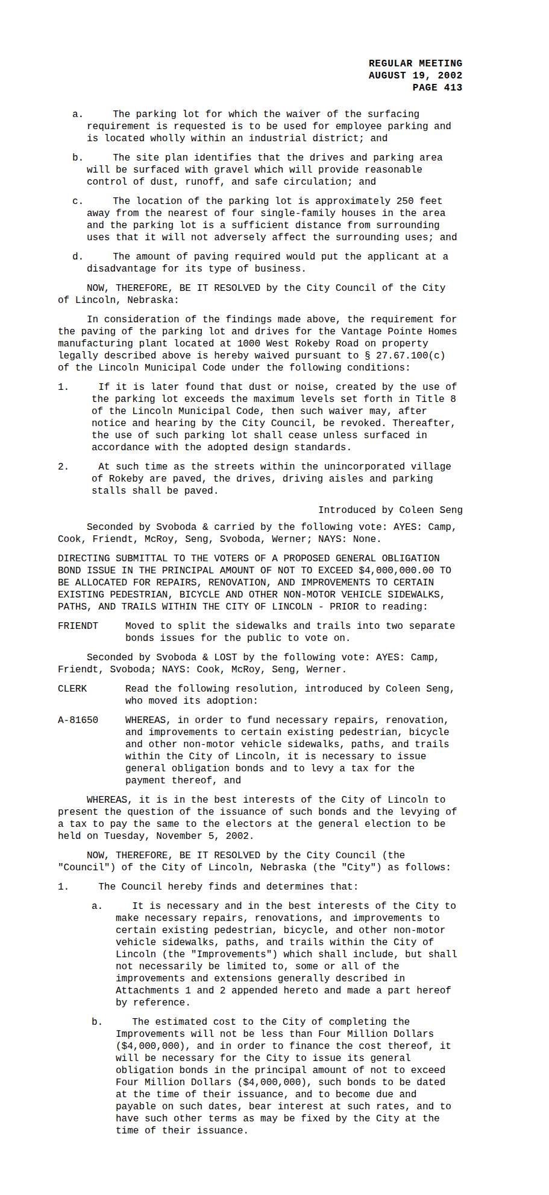REGULAR MEETING
AUGUST 19, 2002
PAGE 413
a. The parking lot for which the waiver of the surfacing requirement is requested is to be used for employee parking and is located wholly within an industrial district; and
b. The site plan identifies that the drives and parking area will be surfaced with gravel which will provide reasonable control of dust, runoff, and safe circulation; and
c. The location of the parking lot is approximately 250 feet away from the nearest of four single-family houses in the area and the parking lot is a sufficient distance from surrounding uses that it will not adversely affect the surrounding uses; and
d. The amount of paving required would put the applicant at a disadvantage for its type of business.
NOW, THEREFORE, BE IT RESOLVED by the City Council of the City of Lincoln, Nebraska:
In consideration of the findings made above, the requirement for the paving of the parking lot and drives for the Vantage Pointe Homes manufacturing plant located at 1000 West Rokeby Road on property legally described above is hereby waived pursuant to § 27.67.100(c) of the Lincoln Municipal Code under the following conditions:
1. If it is later found that dust or noise, created by the use of the parking lot exceeds the maximum levels set forth in Title 8 of the Lincoln Municipal Code, then such waiver may, after notice and hearing by the City Council, be revoked. Thereafter, the use of such parking lot shall cease unless surfaced in accordance with the adopted design standards.
2. At such time as the streets within the unincorporated village of Rokeby are paved, the drives, driving aisles and parking stalls shall be paved.
Introduced by Coleen Seng
Seconded by Svoboda & carried by the following vote: AYES: Camp, Cook, Friendt, McRoy, Seng, Svoboda, Werner; NAYS: None.
DIRECTING SUBMITTAL TO THE VOTERS OF A PROPOSED GENERAL OBLIGATION BOND ISSUE IN THE PRINCIPAL AMOUNT OF NOT TO EXCEED $4,000,000.00 TO BE ALLOCATED FOR REPAIRS, RENOVATION, AND IMPROVEMENTS TO CERTAIN EXISTING PEDESTRIAN, BICYCLE AND OTHER NON-MOTOR VEHICLE SIDEWALKS, PATHS, AND TRAILS WITHIN THE CITY OF LINCOLN - PRIOR to reading:
FRIENDT Moved to split the sidewalks and trails into two separate bonds issues for the public to vote on.
Seconded by Svoboda & LOST by the following vote: AYES: Camp, Friendt, Svoboda; NAYS: Cook, McRoy, Seng, Werner.
CLERK Read the following resolution, introduced by Coleen Seng, who moved its adoption:
A-81650 WHEREAS, in order to fund necessary repairs, renovation, and improvements to certain existing pedestrian, bicycle and other non-motor vehicle sidewalks, paths, and trails within the City of Lincoln, it is necessary to issue general obligation bonds and to levy a tax for the payment thereof, and
WHEREAS, it is in the best interests of the City of Lincoln to present the question of the issuance of such bonds and the levying of a tax to pay the same to the electors at the general election to be held on Tuesday, November 5, 2002.
NOW, THEREFORE, BE IT RESOLVED by the City Council (the "Council") of the City of Lincoln, Nebraska (the "City") as follows:
1. The Council hereby finds and determines that:
a. It is necessary and in the best interests of the City to make necessary repairs, renovations, and improvements to certain existing pedestrian, bicycle, and other non-motor vehicle sidewalks, paths, and trails within the City of Lincoln (the "Improvements") which shall include, but shall not necessarily be limited to, some or all of the improvements and extensions generally described in Attachments 1 and 2 appended hereto and made a part hereof by reference.
b. The estimated cost to the City of completing the Improvements will not be less than Four Million Dollars ($4,000,000), and in order to finance the cost thereof, it will be necessary for the City to issue its general obligation bonds in the principal amount of not to exceed Four Million Dollars ($4,000,000), such bonds to be dated at the time of their issuance, and to become due and payable on such dates, bear interest at such rates, and to have such other terms as may be fixed by the City at the time of their issuance.